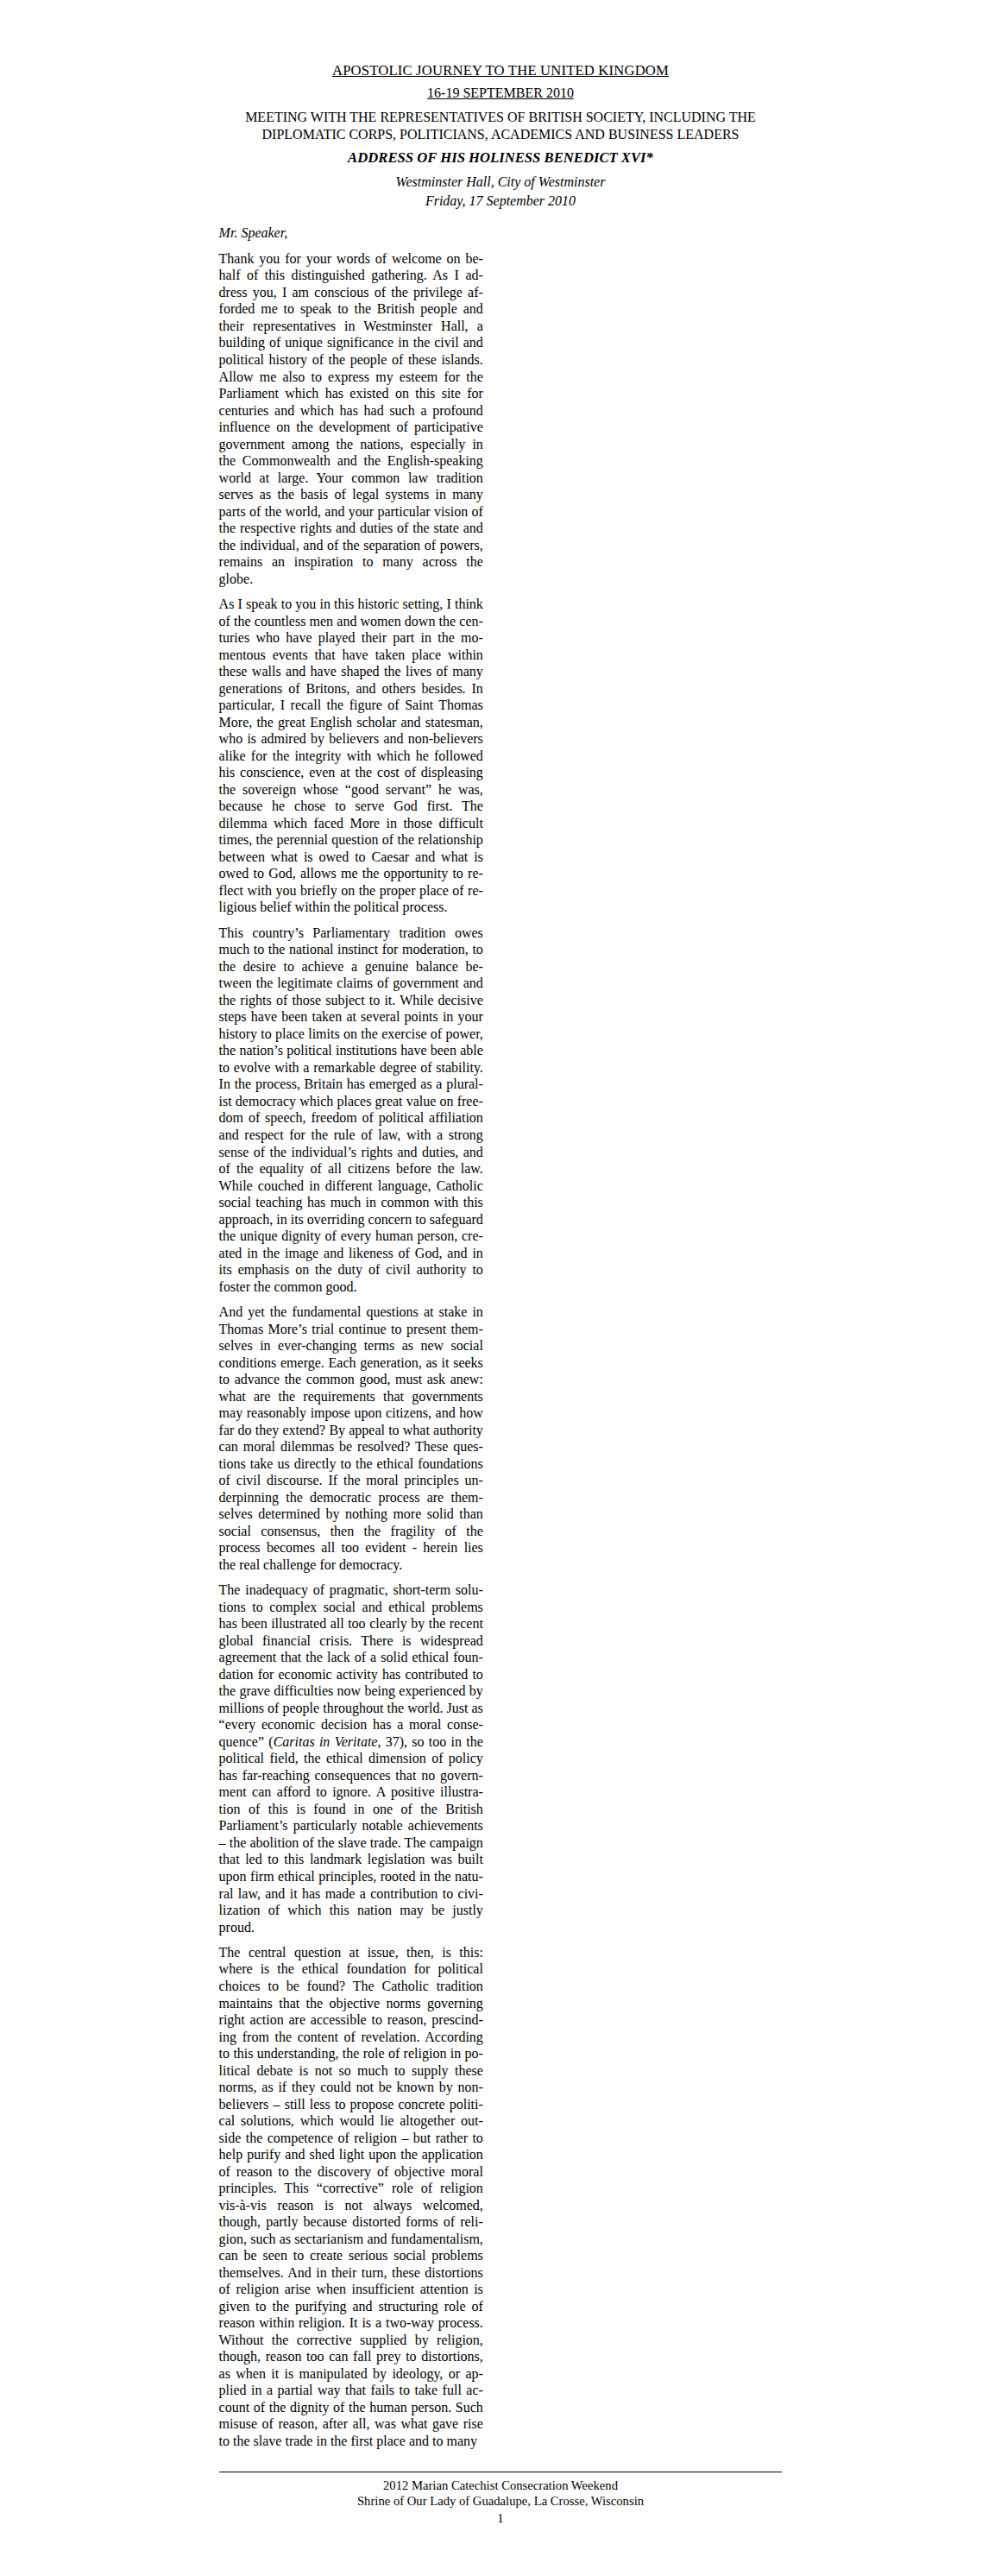Apostolic Journey to the United Kingdom
16-19 September 2010
Meeting with the Representatives of British Society, including the Diplomatic Corps, Politicians, Academics and Business Leaders
Address of His Holiness Benedict XVI*
Westminster Hall, City of Westminster
Friday, 17 September 2010
Mr. Speaker,
Thank you for your words of welcome on behalf of this distinguished gathering. As I address you, I am conscious of the privilege afforded me to speak to the British people and their representatives in Westminster Hall, a building of unique significance in the civil and political history of the people of these islands. Allow me also to express my esteem for the Parliament which has existed on this site for centuries and which has had such a profound influence on the development of participative government among the nations, especially in the Commonwealth and the English-speaking world at large. Your common law tradition serves as the basis of legal systems in many parts of the world, and your particular vision of the respective rights and duties of the state and the individual, and of the separation of powers, remains an inspiration to many across the globe.
As I speak to you in this historic setting, I think of the countless men and women down the centuries who have played their part in the momentous events that have taken place within these walls and have shaped the lives of many generations of Britons, and others besides. In particular, I recall the figure of Saint Thomas More, the great English scholar and statesman, who is admired by believers and non-believers alike for the integrity with which he followed his conscience, even at the cost of displeasing the sovereign whose “good servant” he was, because he chose to serve God first. The dilemma which faced More in those difficult times, the perennial question of the relationship between what is owed to Caesar and what is owed to God, allows me the opportunity to reflect with you briefly on the proper place of religious belief within the political process.
This country’s Parliamentary tradition owes much to the national instinct for moderation, to the desire to achieve a genuine balance between the legitimate claims of government and the rights of those subject to it. While decisive steps have been taken at several points in your history to place limits on the exercise of power, the nation’s political institutions have been able to evolve with a remarkable degree of stability. In the process, Britain has emerged as a pluralist democracy which places great value on freedom of speech, freedom of political affiliation and respect for the rule of law, with a strong sense of the individual’s rights and duties, and of the equality of all citizens before the law. While couched in different language, Catholic social teaching has much in common with this approach, in its overriding concern to safeguard the unique dignity of every human person, created in the image and likeness of God, and in its emphasis on the duty of civil authority to foster the common good.
And yet the fundamental questions at stake in Thomas More’s trial continue to present themselves in ever-changing terms as new social conditions emerge. Each generation, as it seeks to advance the common good, must ask anew: what are the requirements that governments may reasonably impose upon citizens, and how far do they extend? By appeal to what authority can moral dilemmas be resolved? These questions take us directly to the ethical foundations of civil discourse. If the moral principles underpinning the democratic process are themselves determined by nothing more solid than social consensus, then the fragility of the process becomes all too evident - herein lies the real challenge for democracy.
The inadequacy of pragmatic, short-term solutions to complex social and ethical problems has been illustrated all too clearly by the recent global financial crisis. There is widespread agreement that the lack of a solid ethical foundation for economic activity has contributed to the grave difficulties now being experienced by millions of people throughout the world. Just as “every economic decision has a moral consequence” (Caritas in Veritate, 37), so too in the political field, the ethical dimension of policy has far-reaching consequences that no government can afford to ignore. A positive illustration of this is found in one of the British Parliament’s particularly notable achievements – the abolition of the slave trade. The campaign that led to this landmark legislation was built upon firm ethical principles, rooted in the natural law, and it has made a contribution to civilization of which this nation may be justly proud.
The central question at issue, then, is this: where is the ethical foundation for political choices to be found? The Catholic tradition maintains that the objective norms governing right action are accessible to reason, prescinding from the content of revelation. According to this understanding, the role of religion in political debate is not so much to supply these norms, as if they could not be known by non-believers – still less to propose concrete political solutions, which would lie altogether outside the competence of religion – but rather to help purify and shed light upon the application of reason to the discovery of objective moral principles. This “corrective” role of religion vis-à-vis reason is not always welcomed, though, partly because distorted forms of religion, such as sectarianism and fundamentalism, can be seen to create serious social problems themselves. And in their turn, these distortions of religion arise when insufficient attention is given to the purifying and structuring role of reason within religion. It is a two-way process. Without the corrective supplied by religion, though, reason too can fall prey to distortions, as when it is manipulated by ideology, or applied in a partial way that fails to take full account of the dignity of the human person. Such misuse of reason, after all, was what gave rise to the slave trade in the first place and to many
2012 Marian Catechist Consecration Weekend
Shrine of Our Lady of Guadalupe, La Crosse, Wisconsin
1